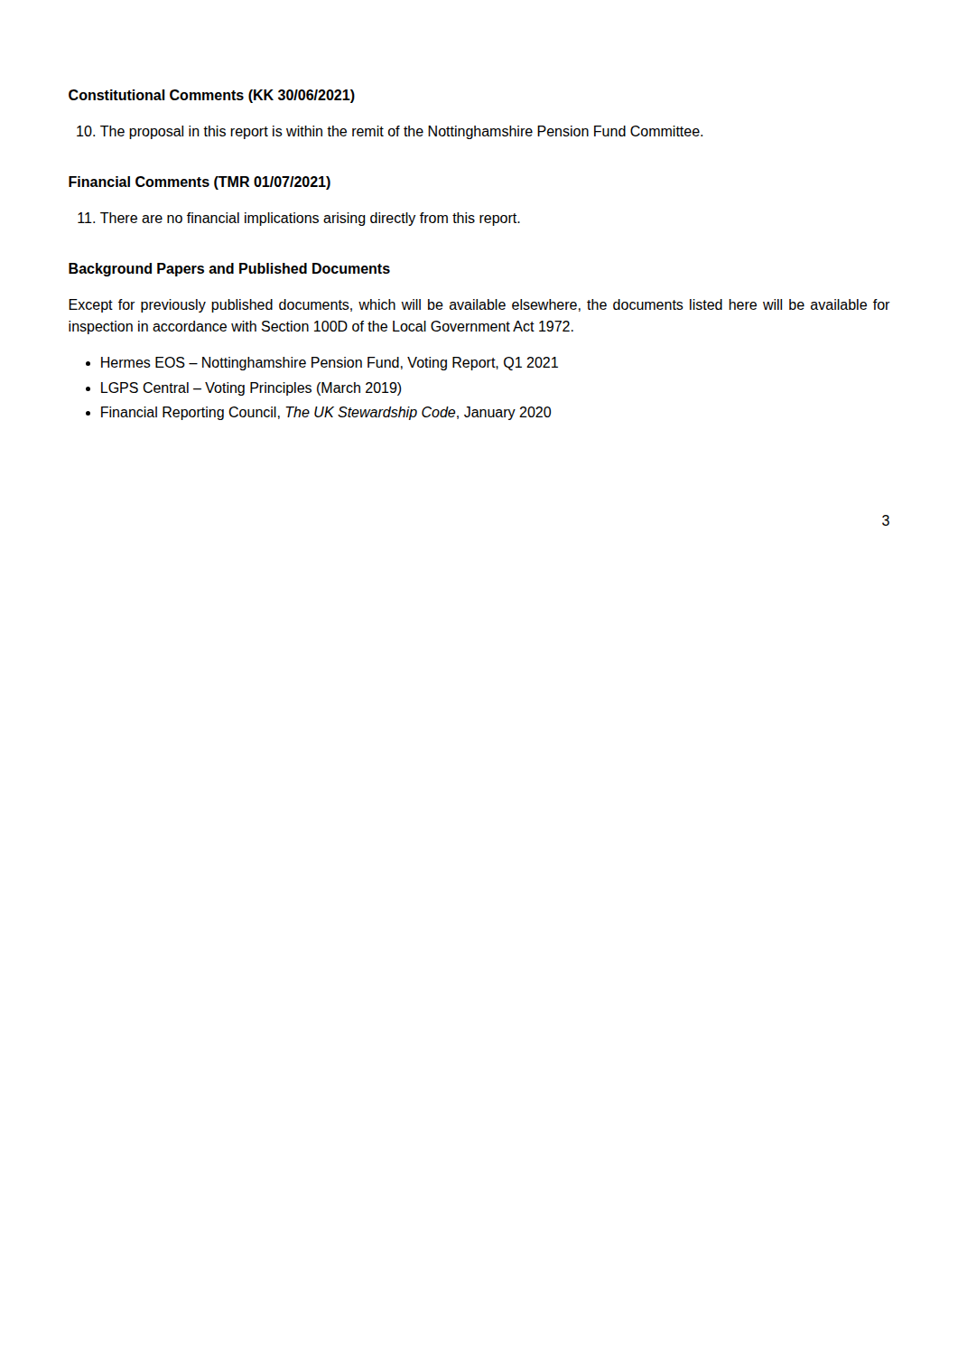Constitutional Comments (KK 30/06/2021)
The proposal in this report is within the remit of the Nottinghamshire Pension Fund Committee.
Financial Comments (TMR 01/07/2021)
There are no financial implications arising directly from this report.
Background Papers and Published Documents
Except for previously published documents, which will be available elsewhere, the documents listed here will be available for inspection in accordance with Section 100D of the Local Government Act 1972.
Hermes EOS – Nottinghamshire Pension Fund, Voting Report, Q1 2021
LGPS Central – Voting Principles (March 2019)
Financial Reporting Council, The UK Stewardship Code, January 2020
3